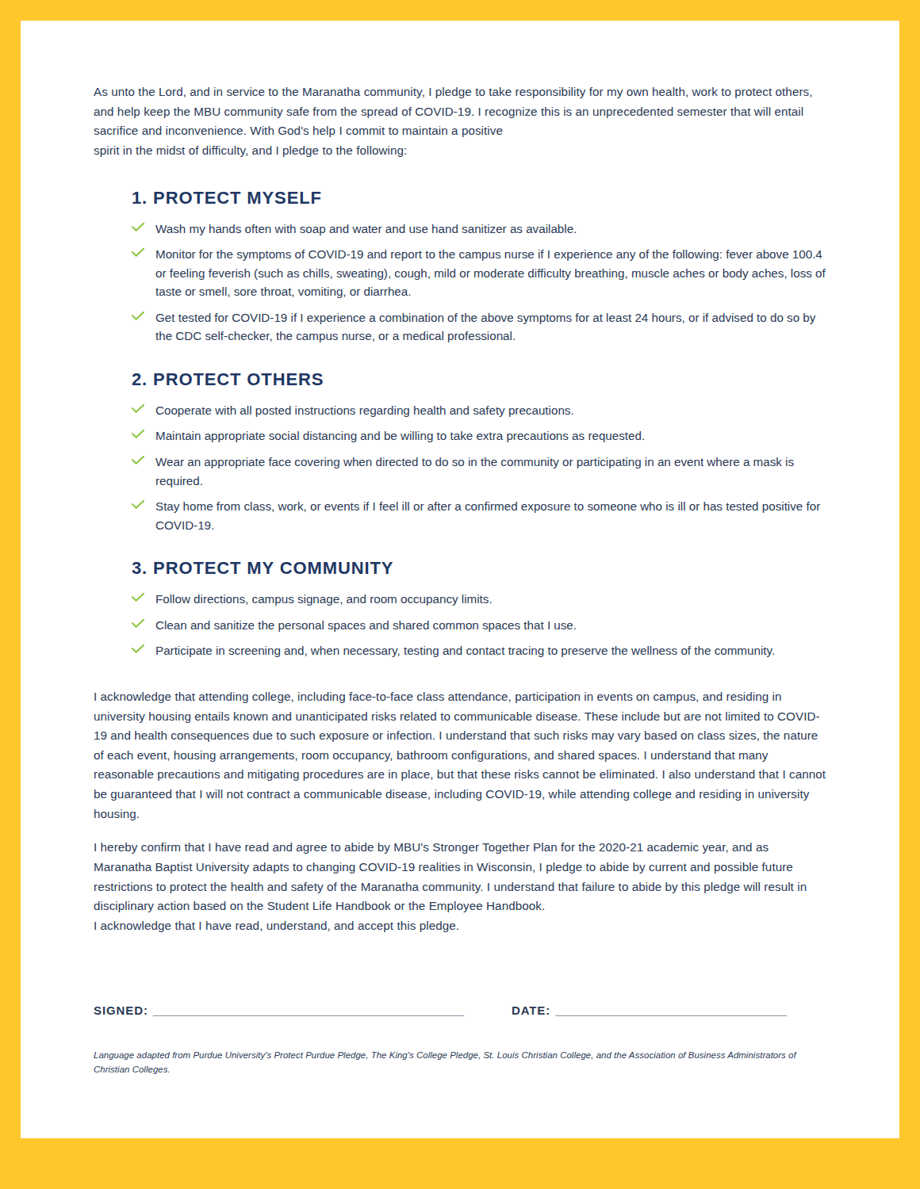As unto the Lord, and in service to the Maranatha community, I pledge to take responsibility for my own health, work to protect others, and help keep the MBU community safe from the spread of COVID-19. I recognize this is an unprecedented semester that will entail sacrifice and inconvenience. With God's help I commit to maintain a positive
spirit in the midst of difficulty, and I pledge to the following:
1. Protect Myself
Wash my hands often with soap and water and use hand sanitizer as available.
Monitor for the symptoms of COVID-19 and report to the campus nurse if I experience any of the following: fever above 100.4 or feeling feverish (such as chills, sweating), cough, mild or moderate difficulty breathing, muscle aches or body aches, loss of taste or smell, sore throat, vomiting, or diarrhea.
Get tested for COVID-19 if I experience a combination of the above symptoms for at least 24 hours, or if advised to do so by the CDC self-checker, the campus nurse, or a medical professional.
2. Protect Others
Cooperate with all posted instructions regarding health and safety precautions.
Maintain appropriate social distancing and be willing to take extra precautions as requested.
Wear an appropriate face covering when directed to do so in the community or participating in an event where a mask is required.
Stay home from class, work, or events if I feel ill or after a confirmed exposure to someone who is ill or has tested positive for COVID-19.
3. Protect My Community
Follow directions, campus signage, and room occupancy limits.
Clean and sanitize the personal spaces and shared common spaces that I use.
Participate in screening and, when necessary, testing and contact tracing to preserve the wellness of the community.
I acknowledge that attending college, including face-to-face class attendance, participation in events on campus, and residing in university housing entails known and unanticipated risks related to communicable disease. These include but are not limited to COVID-19 and health consequences due to such exposure or infection. I understand that such risks may vary based on class sizes, the nature of each event, housing arrangements, room occupancy, bathroom configurations, and shared spaces. I understand that many reasonable precautions and mitigating procedures are in place, but that these risks cannot be eliminated. I also understand that I cannot be guaranteed that I will not contract a communicable disease, including COVID-19, while attending college and residing in university housing.
I hereby confirm that I have read and agree to abide by MBU's Stronger Together Plan for the 2020-21 academic year, and as Maranatha Baptist University adapts to changing COVID-19 realities in Wisconsin, I pledge to abide by current and possible future restrictions to protect the health and safety of the Maranatha community. I understand that failure to abide by this pledge will result in disciplinary action based on the Student Life Handbook or the Employee Handbook.
I acknowledge that I have read, understand, and accept this pledge.
SIGNED: _______________________________________________
DATE: ___________________________________
Language adapted from Purdue University's Protect Purdue Pledge, The King's College Pledge, St. Louis Christian College, and the Association of Business Administrators of Christian Colleges.